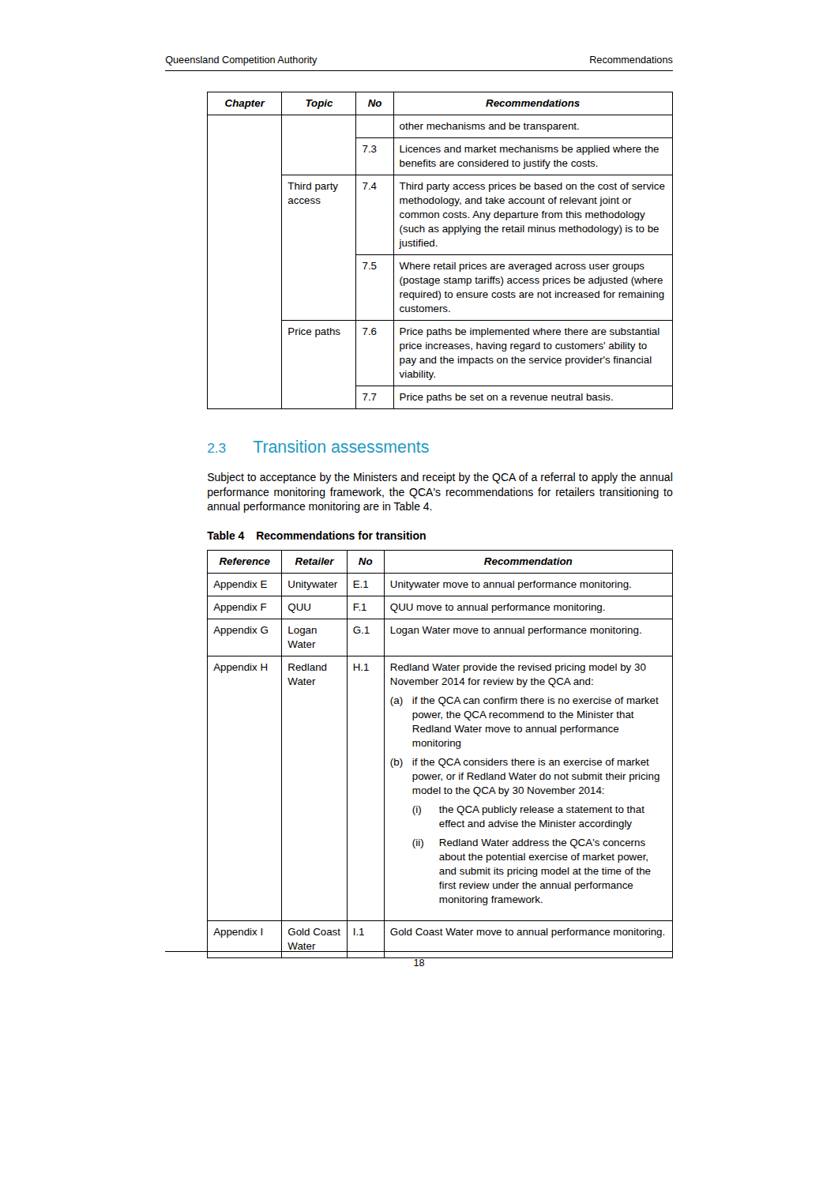Queensland Competition Authority
Recommendations
| Chapter | Topic | No | Recommendations |
| --- | --- | --- | --- |
| | | | other mechanisms and be transparent. |
| 7.3 | Licences and market mechanisms be applied where the benefits are considered to justify the costs. |
| Third party access | 7.4 | Third party access prices be based on the cost of service methodology, and take account of relevant joint or common costs. Any departure from this methodology (such as applying the retail minus methodology) is to be justified. |
| 7.5 | Where retail prices are averaged across user groups (postage stamp tariffs) access prices be adjusted (where required) to ensure costs are not increased for remaining customers. |
| Price paths | 7.6 | Price paths be implemented where there are substantial price increases, having regard to customers' ability to pay and the impacts on the service provider's financial viability. |
| 7.7 | Price paths be set on a revenue neutral basis. |
2.3 Transition assessments
Subject to acceptance by the Ministers and receipt by the QCA of a referral to apply the annual performance monitoring framework, the QCA's recommendations for retailers transitioning to annual performance monitoring are in Table 4.
Table 4 Recommendations for transition
| Reference | Retailer | No | Recommendation |
| --- | --- | --- | --- |
| Appendix E | Unitywater | E.1 | Unitywater move to annual performance monitoring. |
| Appendix F | QUU | F.1 | QUU move to annual performance monitoring. |
| Appendix G | Logan Water | G.1 | Logan Water move to annual performance monitoring. |
| Appendix H | Redland Water | H.1 | Redland Water provide the revised pricing model by 30 November 2014 for review by the QCA and: (a) if the QCA can confirm there is no exercise of market power, the QCA recommend to the Minister that Redland Water move to annual performance monitoring (b) if the QCA considers there is an exercise of market power, or if Redland Water do not submit their pricing model to the QCA by 30 November 2014: (i) the QCA publicly release a statement to that effect and advise the Minister accordingly (ii) Redland Water address the QCA's concerns about the potential exercise of market power, and submit its pricing model at the time of the first review under the annual performance monitoring framework. |
| Appendix I | Gold Coast Water | I.1 | Gold Coast Water move to annual performance monitoring. |
18